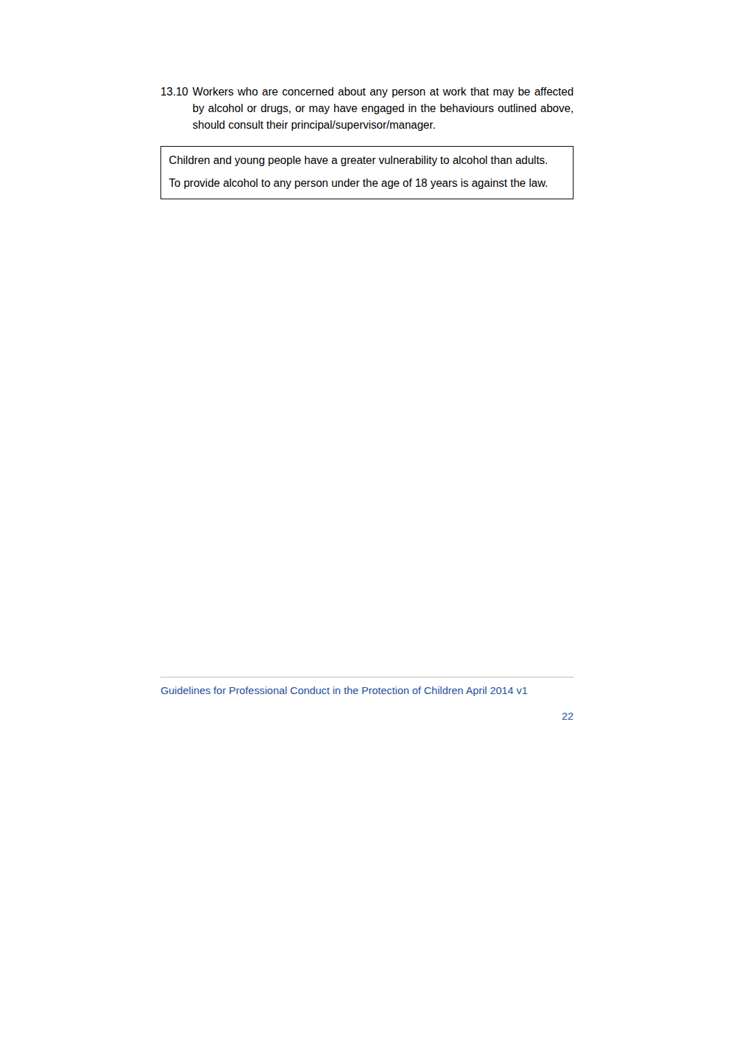13.10 Workers who are concerned about any person at work that may be affected by alcohol or drugs, or may have engaged in the behaviours outlined above, should consult their principal/supervisor/manager.
Children and young people have a greater vulnerability to alcohol than adults.
To provide alcohol to any person under the age of 18 years is against the law.
Guidelines for Professional Conduct in the Protection of Children April 2014 v1
22